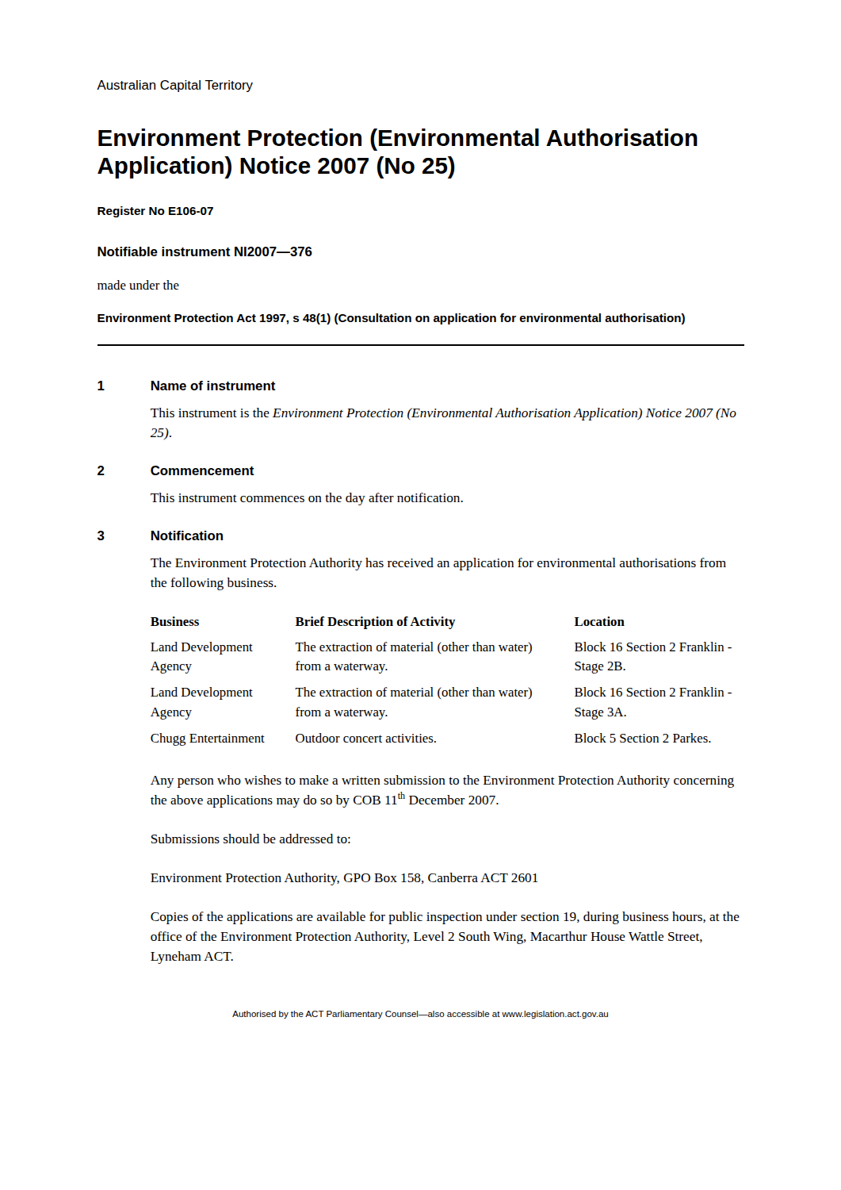Australian Capital Territory
Environment Protection (Environmental Authorisation Application) Notice 2007 (No 25)
Register No E106-07
Notifiable instrument NI2007—376
made under the
Environment Protection Act 1997, s 48(1) (Consultation on application for environmental authorisation)
1 Name of instrument
This instrument is the Environment Protection (Environmental Authorisation Application) Notice 2007 (No 25).
2 Commencement
This instrument commences on the day after notification.
3 Notification
The Environment Protection Authority has received an application for environmental authorisations from the following business.
| Business | Brief Description of Activity | Location |
| --- | --- | --- |
| Land Development Agency | The extraction of material (other than water) from a waterway. | Block 16 Section 2 Franklin - Stage 2B. |
| Land Development Agency | The extraction of material (other than water) from a waterway. | Block 16 Section 2 Franklin - Stage 3A. |
| Chugg Entertainment | Outdoor concert activities. | Block 5 Section 2 Parkes. |
Any person who wishes to make a written submission to the Environment Protection Authority concerning the above applications may do so by COB 11th December 2007.
Submissions should be addressed to:
Environment Protection Authority, GPO Box 158, Canberra ACT 2601
Copies of the applications are available for public inspection under section 19, during business hours, at the office of the Environment Protection Authority, Level 2 South Wing, Macarthur House Wattle Street, Lyneham ACT.
Authorised by the ACT Parliamentary Counsel—also accessible at www.legislation.act.gov.au